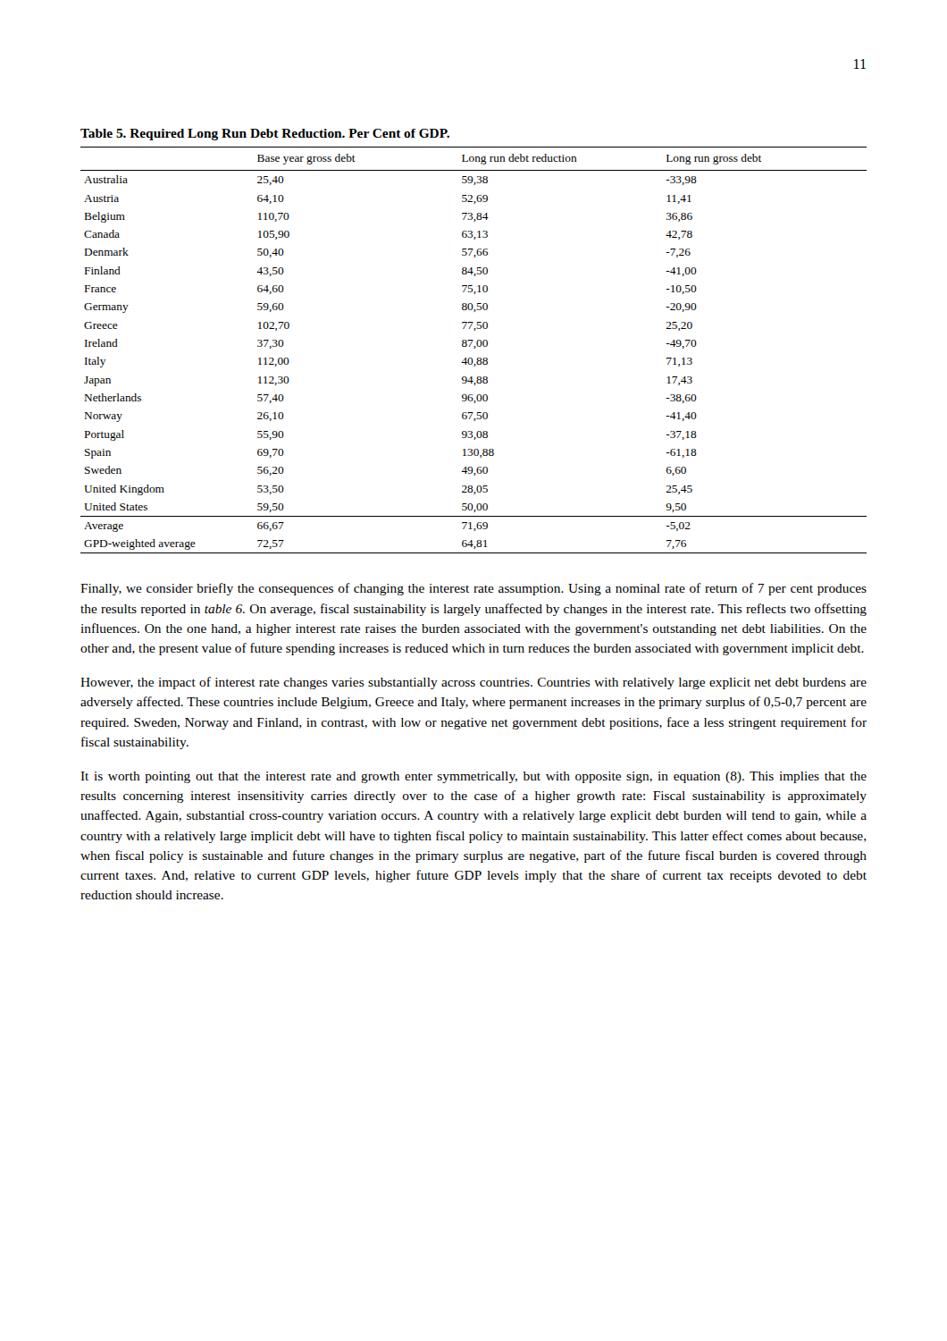11
Table 5. Required Long Run Debt Reduction. Per Cent of GDP.
| | Base year gross debt | Long run debt reduction | Long run gross debt |
| --- | --- | --- | --- |
| Australia | 25,40 | 59,38 | -33,98 |
| Austria | 64,10 | 52,69 | 11,41 |
| Belgium | 110,70 | 73,84 | 36,86 |
| Canada | 105,90 | 63,13 | 42,78 |
| Denmark | 50,40 | 57,66 | -7,26 |
| Finland | 43,50 | 84,50 | -41,00 |
| France | 64,60 | 75,10 | -10,50 |
| Germany | 59,60 | 80,50 | -20,90 |
| Greece | 102,70 | 77,50 | 25,20 |
| Ireland | 37,30 | 87,00 | -49,70 |
| Italy | 112,00 | 40,88 | 71,13 |
| Japan | 112,30 | 94,88 | 17,43 |
| Netherlands | 57,40 | 96,00 | -38,60 |
| Norway | 26,10 | 67,50 | -41,40 |
| Portugal | 55,90 | 93,08 | -37,18 |
| Spain | 69,70 | 130,88 | -61,18 |
| Sweden | 56,20 | 49,60 | 6,60 |
| United Kingdom | 53,50 | 28,05 | 25,45 |
| United States | 59,50 | 50,00 | 9,50 |
| Average | 66,67 | 71,69 | -5,02 |
| GPD-weighted average | 72,57 | 64,81 | 7,76 |
Finally, we consider briefly the consequences of changing the interest rate assumption. Using a nominal rate of return of 7 per cent produces the results reported in table 6. On average, fiscal sustainability is largely unaffected by changes in the interest rate. This reflects two offsetting influences. On the one hand, a higher interest rate raises the burden associated with the government's outstanding net debt liabilities. On the other and, the present value of future spending increases is reduced which in turn reduces the burden associated with government implicit debt.
However, the impact of interest rate changes varies substantially across countries. Countries with relatively large explicit net debt burdens are adversely affected. These countries include Belgium, Greece and Italy, where permanent increases in the primary surplus of 0,5-0,7 percent are required. Sweden, Norway and Finland, in contrast, with low or negative net government debt positions, face a less stringent requirement for fiscal sustainability.
It is worth pointing out that the interest rate and growth enter symmetrically, but with opposite sign, in equation (8). This implies that the results concerning interest insensitivity carries directly over to the case of a higher growth rate: Fiscal sustainability is approximately unaffected. Again, substantial cross-country variation occurs. A country with a relatively large explicit debt burden will tend to gain, while a country with a relatively large implicit debt will have to tighten fiscal policy to maintain sustainability. This latter effect comes about because, when fiscal policy is sustainable and future changes in the primary surplus are negative, part of the future fiscal burden is covered through current taxes. And, relative to current GDP levels, higher future GDP levels imply that the share of current tax receipts devoted to debt reduction should increase.